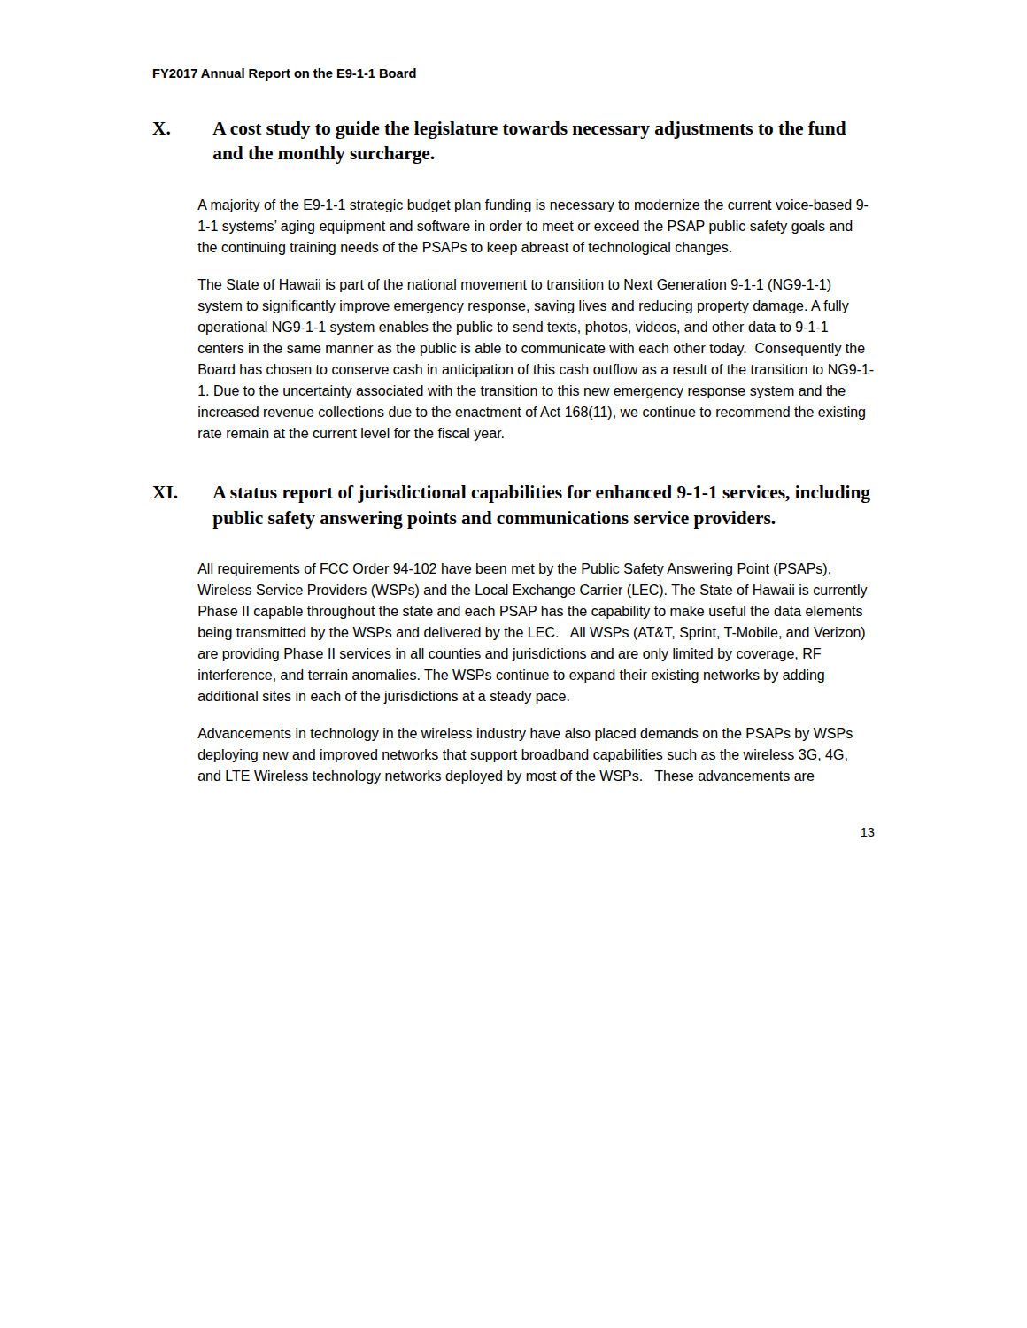FY2017 Annual Report on the E9-1-1 Board
X. A cost study to guide the legislature towards necessary adjustments to the fund and the monthly surcharge.
A majority of the E9-1-1 strategic budget plan funding is necessary to modernize the current voice-based 9-1-1 systems’ aging equipment and software in order to meet or exceed the PSAP public safety goals and the continuing training needs of the PSAPs to keep abreast of technological changes.
The State of Hawaii is part of the national movement to transition to Next Generation 9-1-1 (NG9-1-1) system to significantly improve emergency response, saving lives and reducing property damage. A fully operational NG9-1-1 system enables the public to send texts, photos, videos, and other data to 9-1-1 centers in the same manner as the public is able to communicate with each other today. Consequently the Board has chosen to conserve cash in anticipation of this cash outflow as a result of the transition to NG9-1-1. Due to the uncertainty associated with the transition to this new emergency response system and the increased revenue collections due to the enactment of Act 168(11), we continue to recommend the existing rate remain at the current level for the fiscal year.
XI. A status report of jurisdictional capabilities for enhanced 9-1-1 services, including public safety answering points and communications service providers.
All requirements of FCC Order 94-102 have been met by the Public Safety Answering Point (PSAPs), Wireless Service Providers (WSPs) and the Local Exchange Carrier (LEC). The State of Hawaii is currently Phase II capable throughout the state and each PSAP has the capability to make useful the data elements being transmitted by the WSPs and delivered by the LEC. All WSPs (AT&T, Sprint, T-Mobile, and Verizon) are providing Phase II services in all counties and jurisdictions and are only limited by coverage, RF interference, and terrain anomalies. The WSPs continue to expand their existing networks by adding additional sites in each of the jurisdictions at a steady pace.
Advancements in technology in the wireless industry have also placed demands on the PSAPs by WSPs deploying new and improved networks that support broadband capabilities such as the wireless 3G, 4G, and LTE Wireless technology networks deployed by most of the WSPs. These advancements are
13